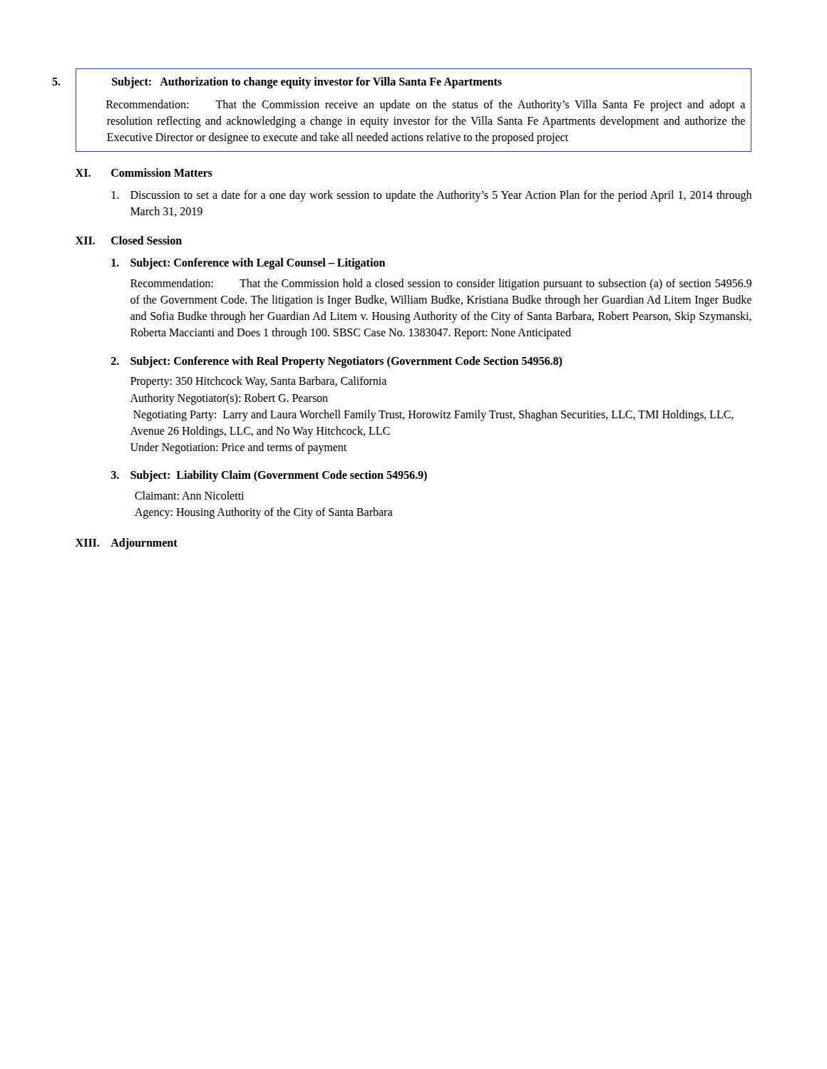5. Subject: Authorization to change equity investor for Villa Santa Fe Apartments
Recommendation: That the Commission receive an update on the status of the Authority’s Villa Santa Fe project and adopt a resolution reflecting and acknowledging a change in equity investor for the Villa Santa Fe Apartments development and authorize the Executive Director or designee to execute and take all needed actions relative to the proposed project
XI.
Commission Matters
1.
Discussion to set a date for a one day work session to update the Authority’s 5 Year Action Plan for the period April 1, 2014 through March 31, 2019
XII.
Closed Session
1.
Subject: Conference with Legal Counsel – Litigation
Recommendation: That the Commission hold a closed session to consider litigation pursuant to subsection (a) of section 54956.9 of the Government Code. The litigation is Inger Budke, William Budke, Kristiana Budke through her Guardian Ad Litem Inger Budke and Sofia Budke through her Guardian Ad Litem v. Housing Authority of the City of Santa Barbara, Robert Pearson, Skip Szymanski, Roberta Maccianti and Does 1 through 100. SBSC Case No. 1383047. Report: None Anticipated
2.
Subject: Conference with Real Property Negotiators (Government Code Section 54956.8)
Property: 350 Hitchcock Way, Santa Barbara, California
Authority Negotiator(s): Robert G. Pearson
Negotiating Party: Larry and Laura Worchell Family Trust, Horowitz Family Trust, Shaghan Securities, LLC, TMI Holdings, LLC, Avenue 26 Holdings, LLC, and No Way Hitchcock, LLC
Under Negotiation: Price and terms of payment
3.
Subject: Liability Claim (Government Code section 54956.9)
Claimant: Ann Nicoletti
Agency: Housing Authority of the City of Santa Barbara
XIII.
Adjournment